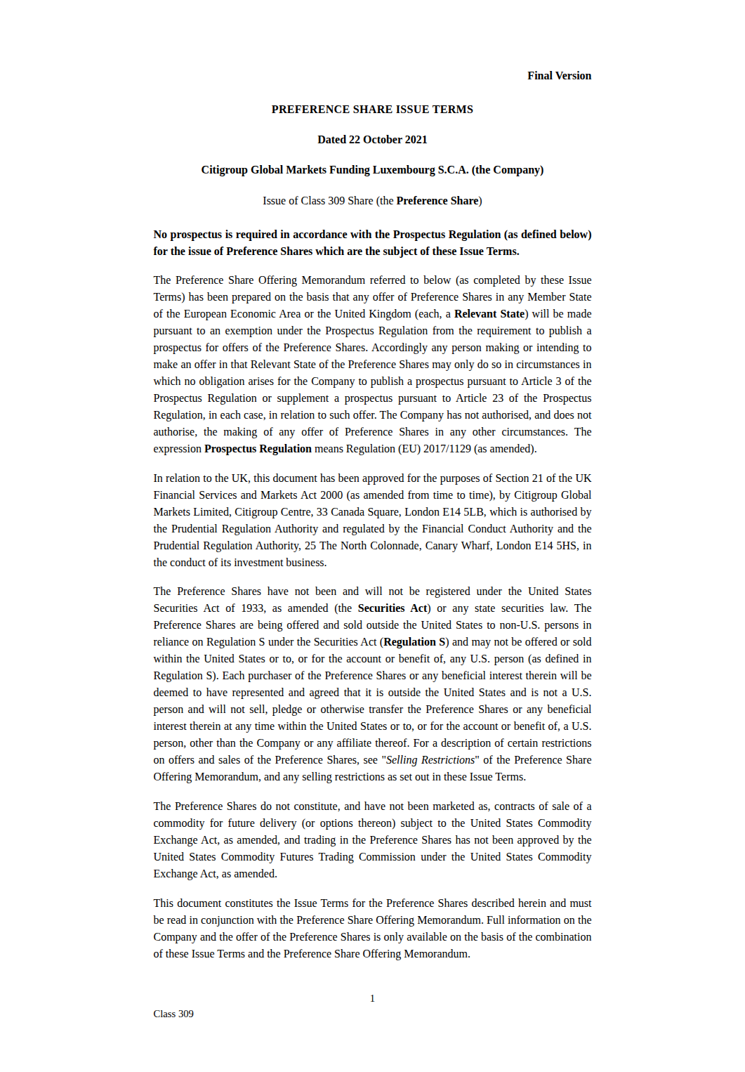Final Version
PREFERENCE SHARE ISSUE TERMS
Dated 22 October 2021
Citigroup Global Markets Funding Luxembourg S.C.A. (the Company)
Issue of Class 309 Share (the Preference Share)
No prospectus is required in accordance with the Prospectus Regulation (as defined below) for the issue of Preference Shares which are the subject of these Issue Terms.
The Preference Share Offering Memorandum referred to below (as completed by these Issue Terms) has been prepared on the basis that any offer of Preference Shares in any Member State of the European Economic Area or the United Kingdom (each, a Relevant State) will be made pursuant to an exemption under the Prospectus Regulation from the requirement to publish a prospectus for offers of the Preference Shares. Accordingly any person making or intending to make an offer in that Relevant State of the Preference Shares may only do so in circumstances in which no obligation arises for the Company to publish a prospectus pursuant to Article 3 of the Prospectus Regulation or supplement a prospectus pursuant to Article 23 of the Prospectus Regulation, in each case, in relation to such offer. The Company has not authorised, and does not authorise, the making of any offer of Preference Shares in any other circumstances. The expression Prospectus Regulation means Regulation (EU) 2017/1129 (as amended).
In relation to the UK, this document has been approved for the purposes of Section 21 of the UK Financial Services and Markets Act 2000 (as amended from time to time), by Citigroup Global Markets Limited, Citigroup Centre, 33 Canada Square, London E14 5LB, which is authorised by the Prudential Regulation Authority and regulated by the Financial Conduct Authority and the Prudential Regulation Authority, 25 The North Colonnade, Canary Wharf, London E14 5HS, in the conduct of its investment business.
The Preference Shares have not been and will not be registered under the United States Securities Act of 1933, as amended (the Securities Act) or any state securities law. The Preference Shares are being offered and sold outside the United States to non-U.S. persons in reliance on Regulation S under the Securities Act (Regulation S) and may not be offered or sold within the United States or to, or for the account or benefit of, any U.S. person (as defined in Regulation S). Each purchaser of the Preference Shares or any beneficial interest therein will be deemed to have represented and agreed that it is outside the United States and is not a U.S. person and will not sell, pledge or otherwise transfer the Preference Shares or any beneficial interest therein at any time within the United States or to, or for the account or benefit of, a U.S. person, other than the Company or any affiliate thereof. For a description of certain restrictions on offers and sales of the Preference Shares, see "Selling Restrictions" of the Preference Share Offering Memorandum, and any selling restrictions as set out in these Issue Terms.
The Preference Shares do not constitute, and have not been marketed as, contracts of sale of a commodity for future delivery (or options thereon) subject to the United States Commodity Exchange Act, as amended, and trading in the Preference Shares has not been approved by the United States Commodity Futures Trading Commission under the United States Commodity Exchange Act, as amended.
This document constitutes the Issue Terms for the Preference Shares described herein and must be read in conjunction with the Preference Share Offering Memorandum. Full information on the Company and the offer of the Preference Shares is only available on the basis of the combination of these Issue Terms and the Preference Share Offering Memorandum.
1
Class 309